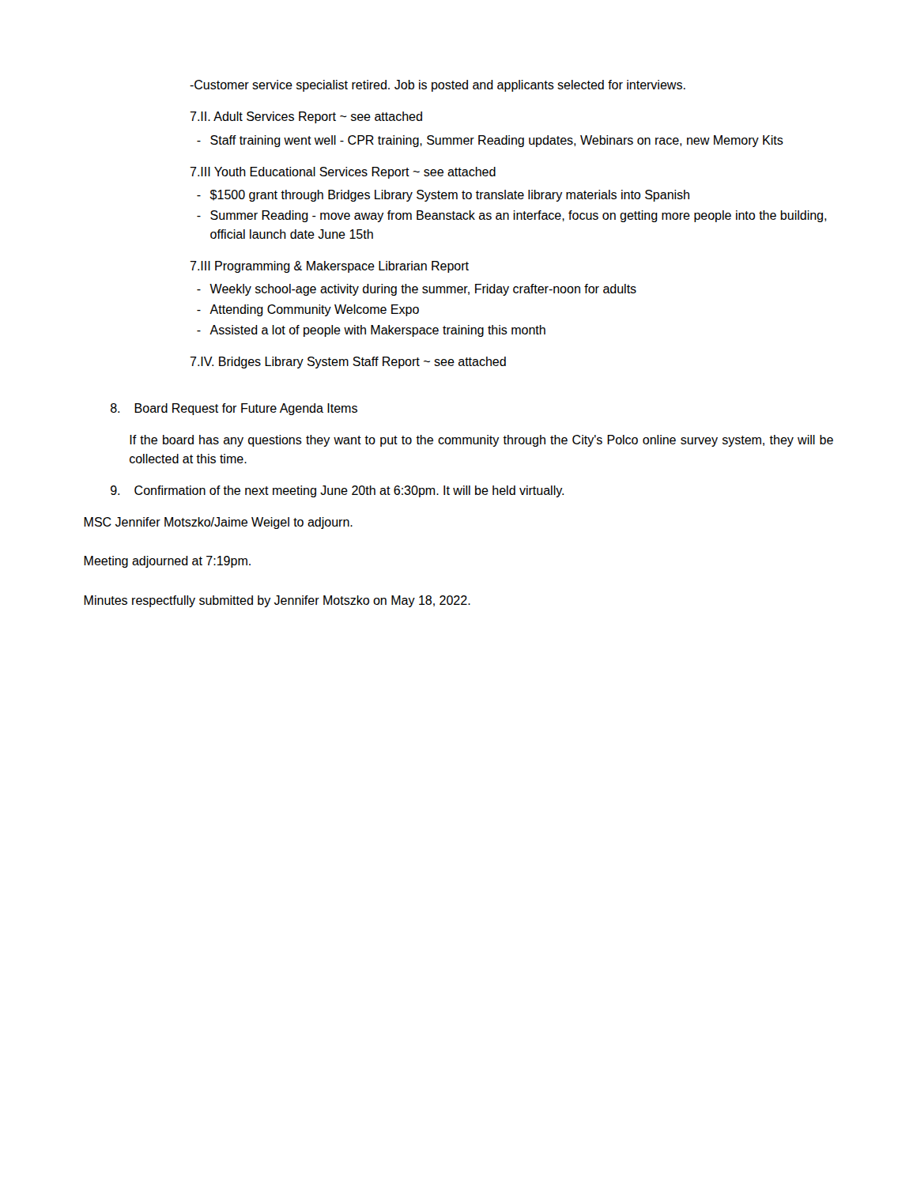-Customer service specialist retired. Job is posted and applicants selected for interviews.
7.II. Adult Services Report ~ see attached
Staff training went well - CPR training, Summer Reading updates, Webinars on race, new Memory Kits
7.III Youth Educational Services Report ~ see attached
$1500 grant through Bridges Library System to translate library materials into Spanish
Summer Reading - move away from Beanstack as an interface, focus on getting more people into the building, official launch date June 15th
7.III Programming & Makerspace Librarian Report
Weekly school-age activity during the summer, Friday crafter-noon for adults
Attending Community Welcome Expo
Assisted a lot of people with Makerspace training this month
7.IV. Bridges Library System Staff Report ~ see attached
8. Board Request for Future Agenda Items
If the board has any questions they want to put to the community through the City's Polco online survey system, they will be collected at this time.
9. Confirmation of the next meeting June 20th at 6:30pm. It will be held virtually.
MSC Jennifer Motszko/Jaime Weigel to adjourn.
Meeting adjourned at 7:19pm.
Minutes respectfully submitted by Jennifer Motszko on May 18, 2022.